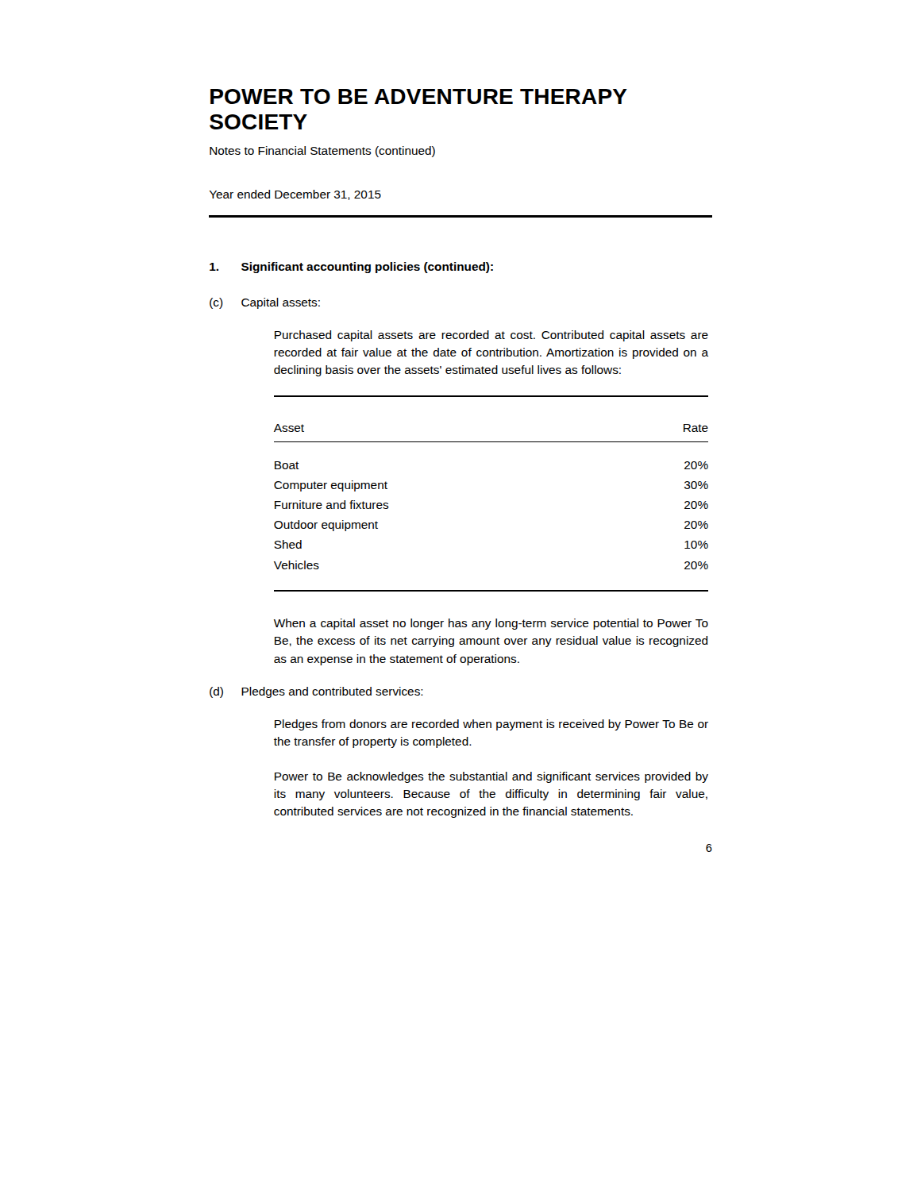POWER TO BE ADVENTURE THERAPY SOCIETY
Notes to Financial Statements (continued)
Year ended December 31, 2015
1. Significant accounting policies (continued):
(c)
Capital assets:
Purchased capital assets are recorded at cost. Contributed capital assets are recorded at fair value at the date of contribution. Amortization is provided on a declining basis over the assets' estimated useful lives as follows:
| Asset | Rate |
| --- | --- |
| Boat | 20% |
| Computer equipment | 30% |
| Furniture and fixtures | 20% |
| Outdoor equipment | 20% |
| Shed | 10% |
| Vehicles | 20% |
When a capital asset no longer has any long-term service potential to Power To Be, the excess of its net carrying amount over any residual value is recognized as an expense in the statement of operations.
(d)
Pledges and contributed services:
Pledges from donors are recorded when payment is received by Power To Be or the transfer of property is completed.
Power to Be acknowledges the substantial and significant services provided by its many volunteers. Because of the difficulty in determining fair value, contributed services are not recognized in the financial statements.
6